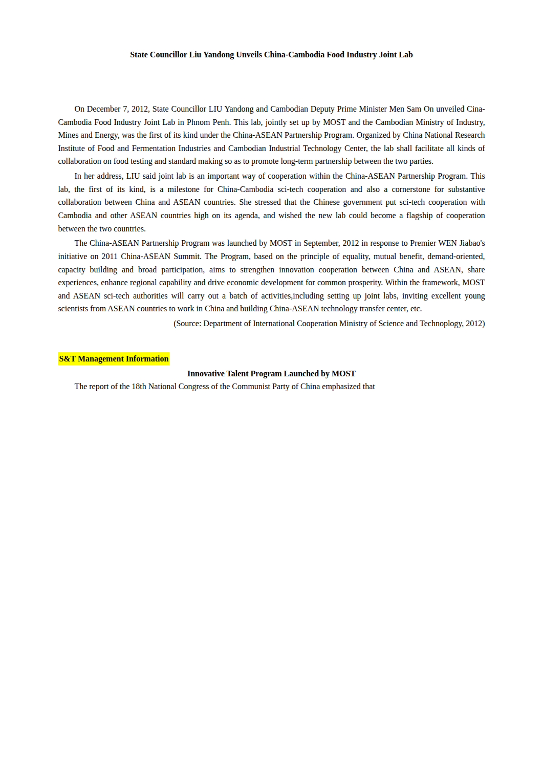State Councillor Liu Yandong Unveils China-Cambodia Food Industry Joint Lab
On December 7, 2012, State Councillor LIU Yandong and Cambodian Deputy Prime Minister Men Sam On unveiled Cina-Cambodia Food Industry Joint Lab in Phnom Penh. This lab, jointly set up by MOST and the Cambodian Ministry of Industry, Mines and Energy, was the first of its kind under the China-ASEAN Partnership Program. Organized by China National Research Institute of Food and Fermentation Industries and Cambodian Industrial Technology Center, the lab shall facilitate all kinds of collaboration on food testing and standard making so as to promote long-term partnership between the two parties.
In her address, LIU said joint lab is an important way of cooperation within the China-ASEAN Partnership Program. This lab, the first of its kind, is a milestone for China-Cambodia sci-tech cooperation and also a cornerstone for substantive collaboration between China and ASEAN countries. She stressed that the Chinese government put sci-tech cooperation with Cambodia and other ASEAN countries high on its agenda, and wished the new lab could become a flagship of cooperation between the two countries.
The China-ASEAN Partnership Program was launched by MOST in September, 2012 in response to Premier WEN Jiabao's initiative on 2011 China-ASEAN Summit. The Program, based on the principle of equality, mutual benefit, demand-oriented, capacity building and broad participation, aims to strengthen innovation cooperation between China and ASEAN, share experiences, enhance regional capability and drive economic development for common prosperity. Within the framework, MOST and ASEAN sci-tech authorities will carry out a batch of activities,including setting up joint labs, inviting excellent young scientists from ASEAN countries to work in China and building China-ASEAN technology transfer center, etc.
(Source: Department of International Cooperation Ministry of Science and Technoplogy, 2012)
S&T Management Information
Innovative Talent Program Launched by MOST
The report of the 18th National Congress of the Communist Party of China emphasized that